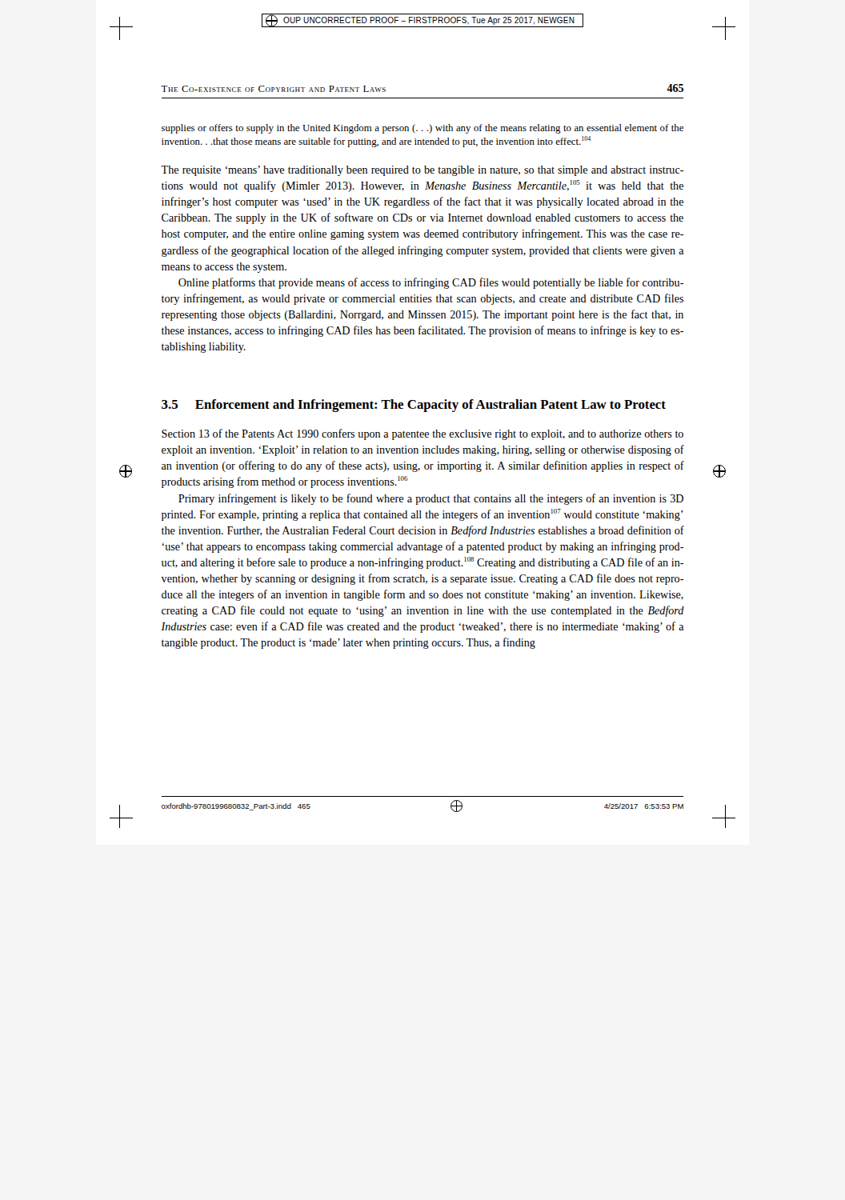OUP UNCORRECTED PROOF – FIRSTPROOFS, Tue Apr 25 2017, NEWGEN
The Co-existence of Copyright and Patent Laws 465
supplies or offers to supply in the United Kingdom a person (. . .) with any of the means relating to an essential element of the invention. . .that those means are suitable for putting, and are intended to put, the invention into effect.104
The requisite ‘means’ have traditionally been required to be tangible in nature, so that simple and abstract instructions would not qualify (Mimler 2013). However, in Menashe Business Mercantile,105 it was held that the infringer’s host computer was ‘used’ in the UK regardless of the fact that it was physically located abroad in the Caribbean. The supply in the UK of software on CDs or via Internet download enabled customers to access the host computer, and the entire online gaming system was deemed contributory infringement. This was the case regardless of the geographical location of the alleged infringing computer system, provided that clients were given a means to access the system.
Online platforms that provide means of access to infringing CAD files would potentially be liable for contributory infringement, as would private or commercial entities that scan objects, and create and distribute CAD files representing those objects (Ballardini, Norrgard, and Minssen 2015). The important point here is the fact that, in these instances, access to infringing CAD files has been facilitated. The provision of means to infringe is key to establishing liability.
3.5 Enforcement and Infringement: The Capacity of Australian Patent Law to Protect
Section 13 of the Patents Act 1990 confers upon a patentee the exclusive right to exploit, and to authorize others to exploit an invention. ‘Exploit’ in relation to an invention includes making, hiring, selling or otherwise disposing of an invention (or offering to do any of these acts), using, or importing it. A similar definition applies in respect of products arising from method or process inventions.106
Primary infringement is likely to be found where a product that contains all the integers of an invention is 3D printed. For example, printing a replica that contained all the integers of an invention107 would constitute ‘making’ the invention. Further, the Australian Federal Court decision in Bedford Industries establishes a broad definition of ‘use’ that appears to encompass taking commercial advantage of a patented product by making an infringing product, and altering it before sale to produce a non-infringing product.108 Creating and distributing a CAD file of an invention, whether by scanning or designing it from scratch, is a separate issue. Creating a CAD file does not reproduce all the integers of an invention in tangible form and so does not constitute ‘making’ an invention. Likewise, creating a CAD file could not equate to ‘using’ an invention in line with the use contemplated in the Bedford Industries case: even if a CAD file was created and the product ‘tweaked’, there is no intermediate ‘making’ of a tangible product. The product is ‘made’ later when printing occurs. Thus, a finding
oxfordhb-9780199680832_Part-3.indd 465 4/25/2017 6:53:53 PM